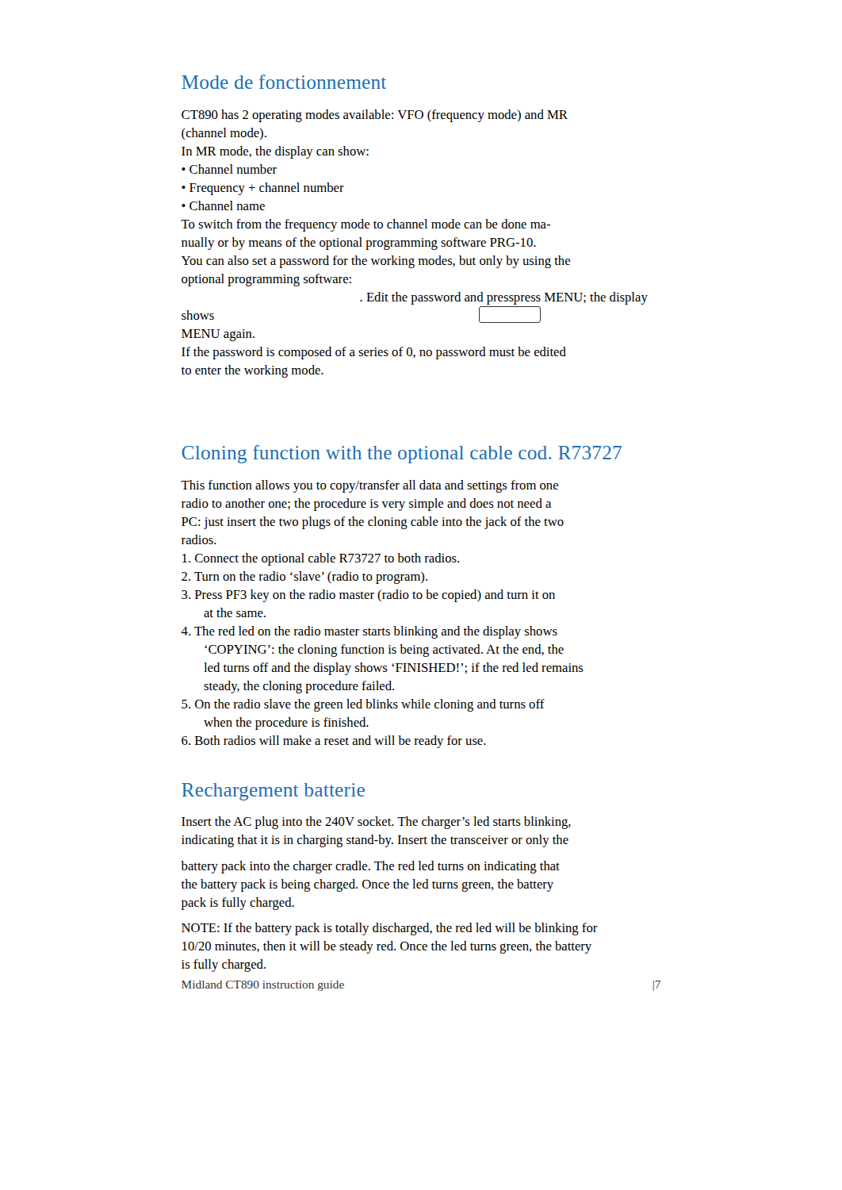Mode de fonctionnement
CT890 has 2 operating modes available: VFO (frequency mode) and MR
(channel mode).
In MR mode, the display can show:
• Channel number
• Frequency + channel number
• Channel name
To switch from the frequency mode to channel mode can be done ma-
nually or by means of the optional programming software PRG-10.
You can also set a password for the working modes, but only by using the
optional programming software:
. Edit the password and presspress MENU; the display shows
MENU again.
If the password is composed of a series of 0, no password must be edited
to enter the working mode.
Cloning function with the optional cable cod. R73727
This function allows you to copy/transfer all data and settings from one
radio to another one; the procedure is very simple and does not need a
PC: just insert the two plugs of the cloning cable into the jack of the two
radios.
1. Connect the optional cable R73727 to both radios.
2. Turn on the radio ‘slave’ (radio to program).
3. Press PF3 key on the radio master (radio to be copied) and turn it on at the same.
4. The red led on the radio master starts blinking and the display shows ‘COPYING’: the cloning function is being activated. At the end, the led turns off and the display shows ‘FINISHED!’; if the red led remains steady, the cloning procedure failed.
5. On the radio slave the green led blinks while cloning and turns off when the procedure is finished.
6. Both radios will make a reset and will be ready for use.
Rechargement batterie
Insert the AC plug into the 240V socket. The charger’s led starts blinking,
indicating that it is in charging stand-by. Insert the transceiver or only the
battery pack into the charger cradle. The red led turns on indicating that
the battery pack is being charged. Once the led turns green, the battery
pack is fully charged.
NOTE: If the battery pack is totally discharged, the red led will be blinking for
10/20 minutes, then it will be steady red. Once the led turns green, the battery
is fully charged.
Midland CT890 instruction guide |7